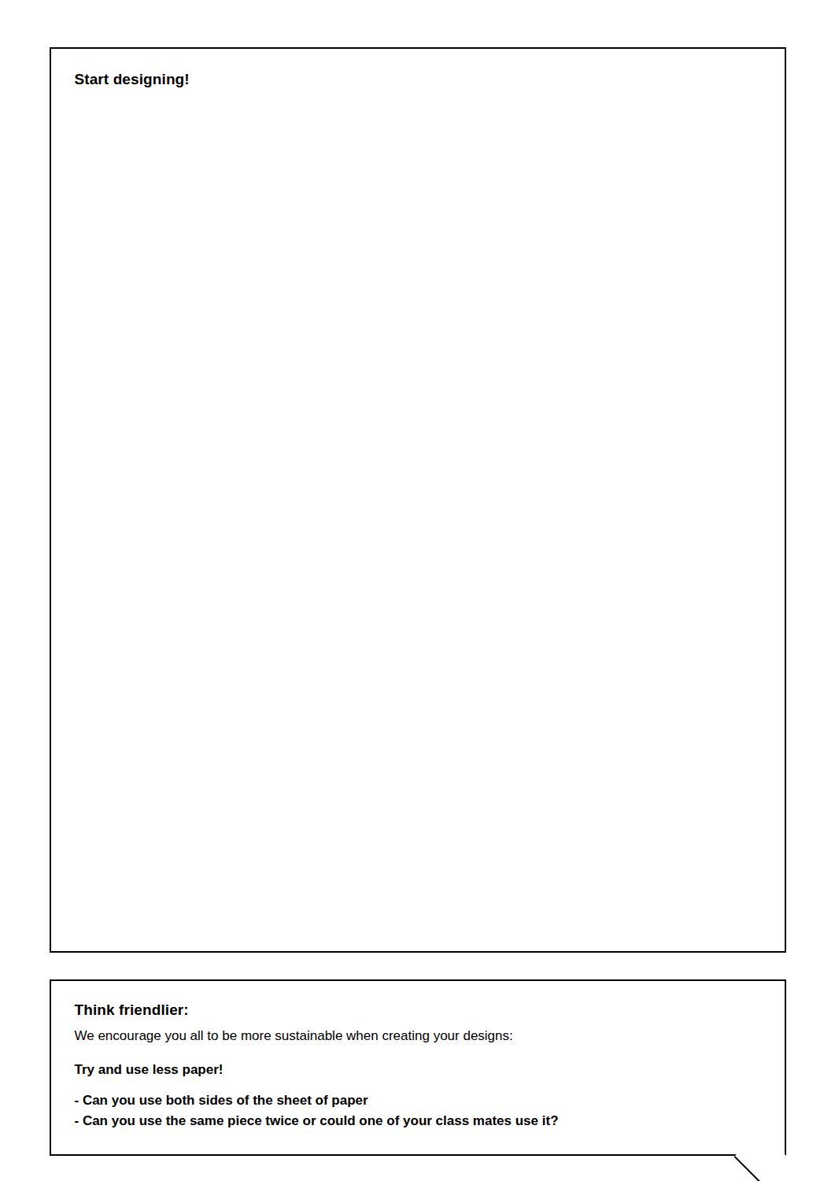Start designing!
Think friendlier:
We encourage you all to be more sustainable when creating your designs:
Try and use less paper!
- Can you use both sides of the sheet of paper
- Can you use the same piece twice or could one of your class mates use it?